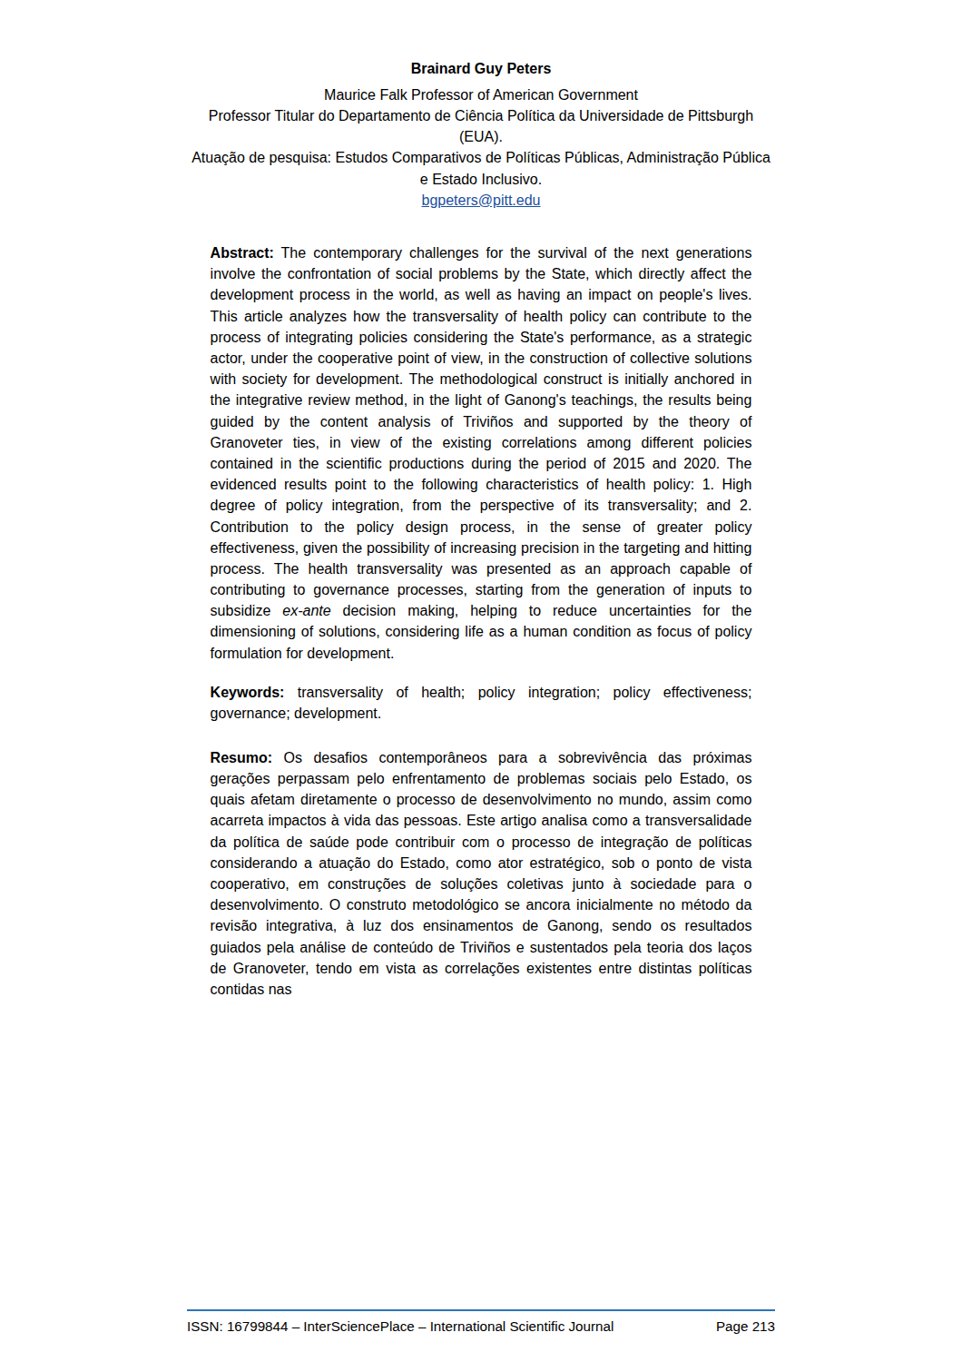Brainard Guy Peters
Maurice Falk Professor of American Government
Professor Titular do Departamento de Ciência Política da Universidade de Pittsburgh (EUA).
Atuação de pesquisa: Estudos Comparativos de Políticas Públicas, Administração Pública e Estado Inclusivo.
bgpeters@pitt.edu
Abstract: The contemporary challenges for the survival of the next generations involve the confrontation of social problems by the State, which directly affect the development process in the world, as well as having an impact on people's lives. This article analyzes how the transversality of health policy can contribute to the process of integrating policies considering the State's performance, as a strategic actor, under the cooperative point of view, in the construction of collective solutions with society for development. The methodological construct is initially anchored in the integrative review method, in the light of Ganong's teachings, the results being guided by the content analysis of Triviños and supported by the theory of Granoveter ties, in view of the existing correlations among different policies contained in the scientific productions during the period of 2015 and 2020. The evidenced results point to the following characteristics of health policy: 1. High degree of policy integration, from the perspective of its transversality; and 2. Contribution to the policy design process, in the sense of greater policy effectiveness, given the possibility of increasing precision in the targeting and hitting process. The health transversality was presented as an approach capable of contributing to governance processes, starting from the generation of inputs to subsidize ex-ante decision making, helping to reduce uncertainties for the dimensioning of solutions, considering life as a human condition as focus of policy formulation for development.
Keywords: transversality of health; policy integration; policy effectiveness; governance; development.
Resumo: Os desafios contemporâneos para a sobrevivência das próximas gerações perpassam pelo enfrentamento de problemas sociais pelo Estado, os quais afetam diretamente o processo de desenvolvimento no mundo, assim como acarreta impactos à vida das pessoas. Este artigo analisa como a transversalidade da política de saúde pode contribuir com o processo de integração de políticas considerando a atuação do Estado, como ator estratégico, sob o ponto de vista cooperativo, em construções de soluções coletivas junto à sociedade para o desenvolvimento. O construto metodológico se ancora inicialmente no método da revisão integrativa, à luz dos ensinamentos de Ganong, sendo os resultados guiados pela análise de conteúdo de Triviños e sustentados pela teoria dos laços de Granoveter, tendo em vista as correlações existentes entre distintas políticas contidas nas
ISSN: 16799844 – InterSciencePlace – International Scientific Journal
Page 213